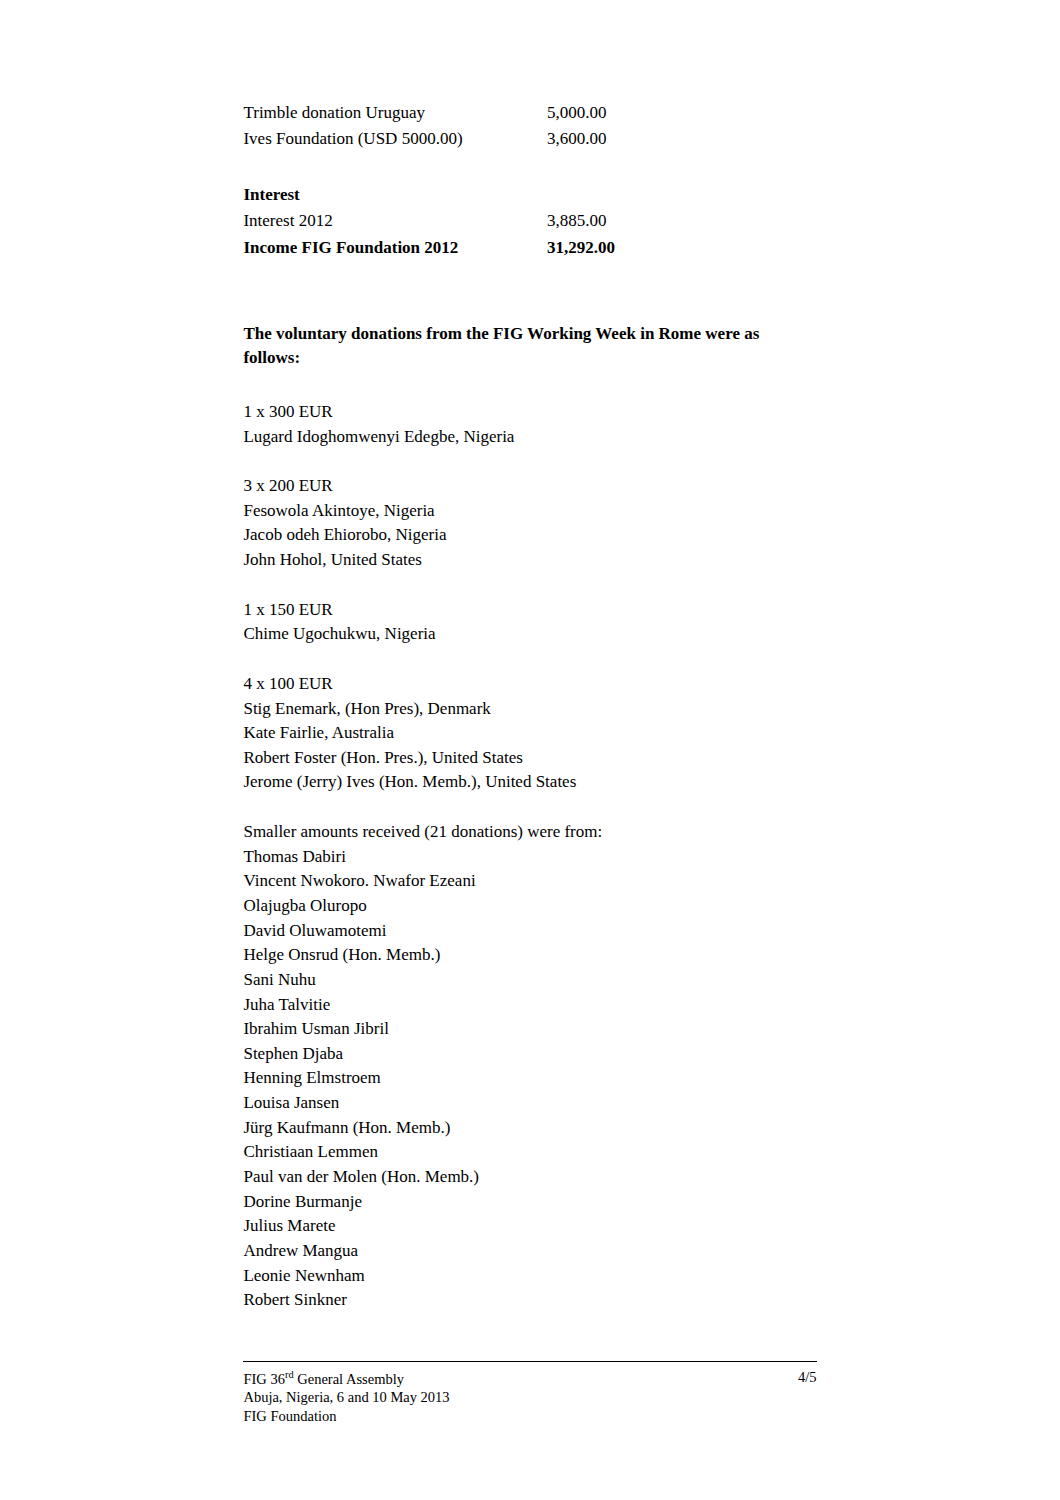| Trimble donation Uruguay | 5,000.00 |
| Ives Foundation (USD 5000.00) | 3,600.00 |
| Interest |
| Interest 2012 | 3,885.00 |
| Income FIG Foundation 2012 | 31,292.00 |
The voluntary donations from the FIG Working Week in Rome were as follows:
1 x 300 EUR
Lugard Idoghomwenyi Edegbe, Nigeria
3 x 200 EUR
Fesowola Akintoye, Nigeria
Jacob odeh Ehiorobo, Nigeria
John Hohol, United States
1 x 150 EUR
Chime Ugochukwu, Nigeria
4 x 100 EUR
Stig Enemark, (Hon Pres), Denmark
Kate Fairlie, Australia
Robert Foster (Hon. Pres.), United States
Jerome (Jerry) Ives (Hon. Memb.), United States
Smaller amounts received (21 donations) were from:
Thomas Dabiri
Vincent Nwokoro. Nwafor Ezeani
Olajugba Oluropo
David Oluwamotemi
Helge Onsrud (Hon. Memb.)
Sani Nuhu
Juha Talvitie
Ibrahim Usman Jibril
Stephen Djaba
Henning Elmstroem
Louisa Jansen
Jürg Kaufmann (Hon. Memb.)
Christiaan Lemmen
Paul van der Molen (Hon. Memb.)
Dorine Burmanje
Julius Marete
Andrew Mangua
Leonie Newnham
Robert Sinkner
4/5 FIG 36rd General Assembly
Abuja, Nigeria, 6 and 10 May 2013
FIG Foundation